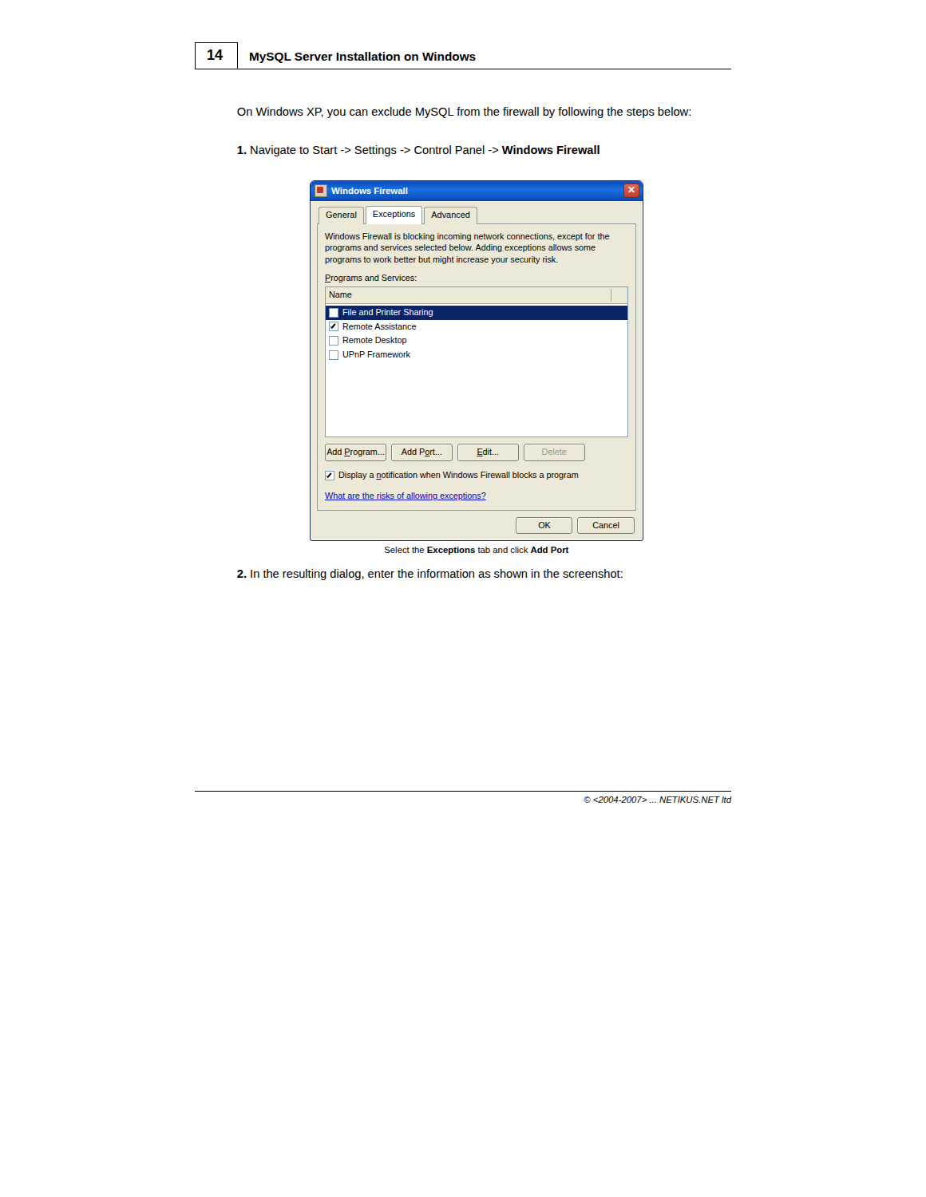14
MySQL Server Installation on Windows
On Windows XP, you can exclude MySQL from the firewall by following the steps below:
1. Navigate to Start -> Settings -> Control Panel -> Windows Firewall
Windows Firewall ✕
General
Exceptions
Advanced
Windows Firewall is blocking incoming network connections, except for the programs and services selected below. Adding exceptions allows some programs to work better but might increase your security risk.
Programs and Services:
Name
File and Printer Sharing
Remote Assistance
Remote Desktop
UPnP Framework
Add Program...
Add Port...
Edit...
Delete
Display a notification when Windows Firewall blocks a program
What are the risks of allowing exceptions?
OK
Cancel
Select the Exceptions tab and click Add Port
2. In the resulting dialog, enter the information as shown in the screenshot:
© <2004-2007> ... NETIKUS.NET ltd